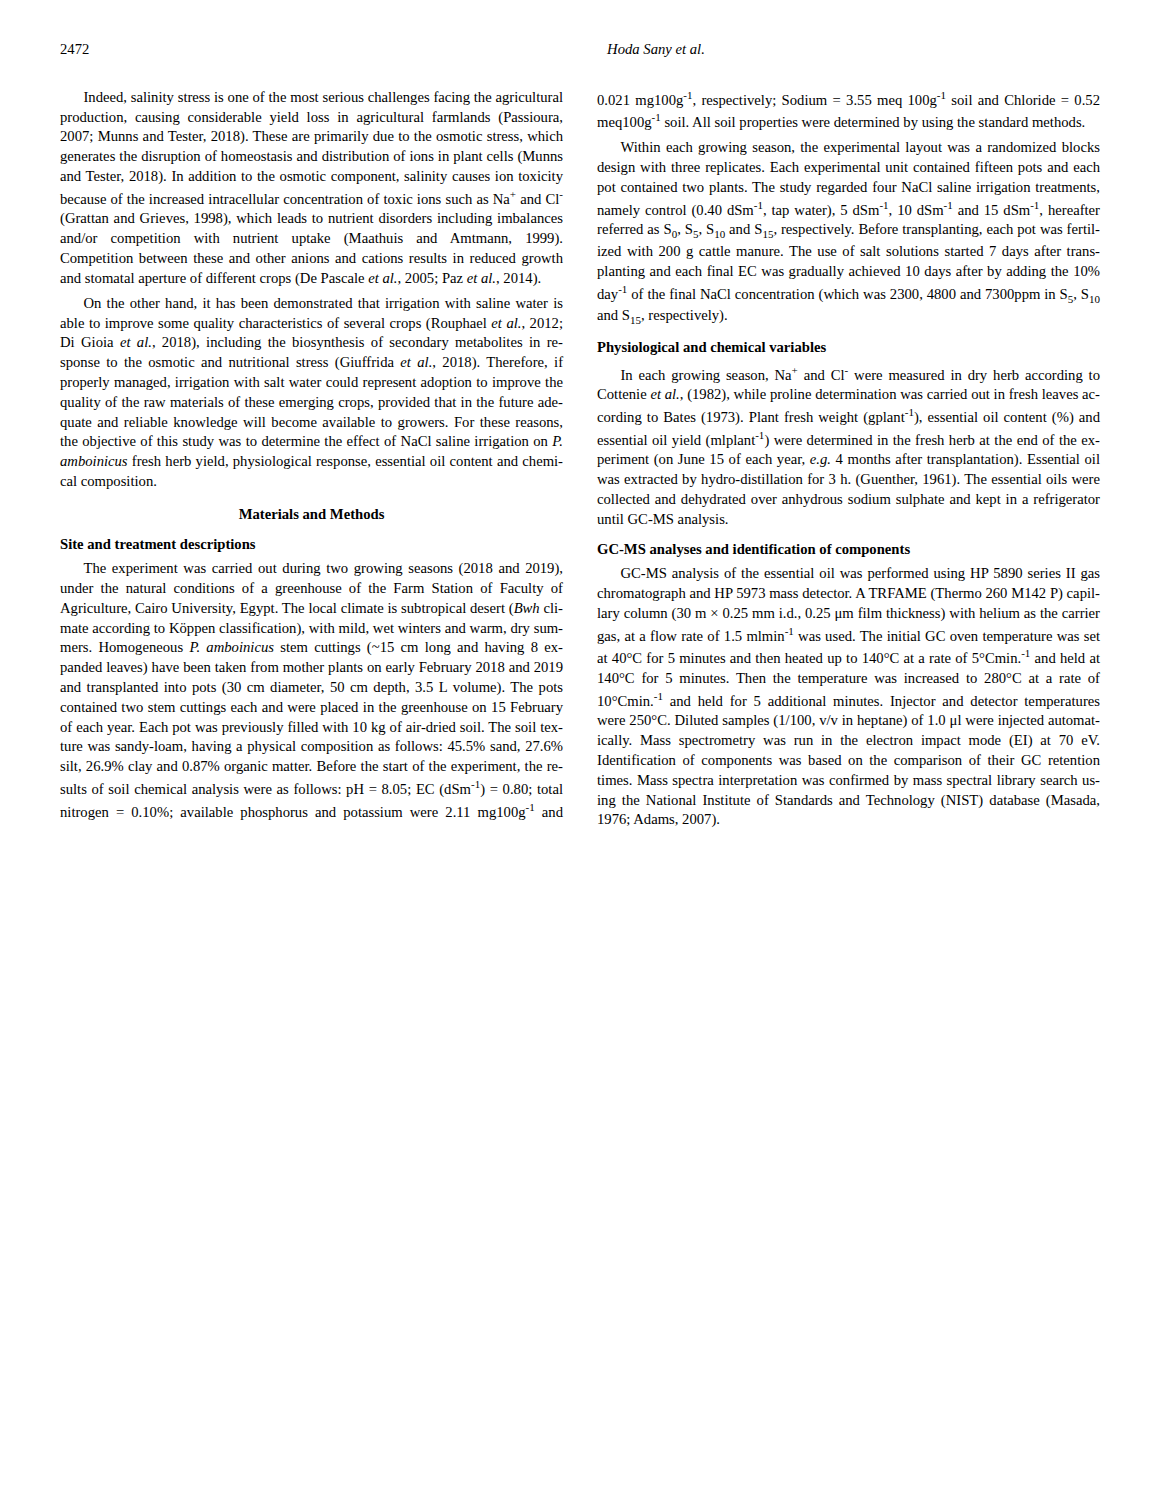2472 Hoda Sany et al.
Indeed, salinity stress is one of the most serious challenges facing the agricultural production, causing considerable yield loss in agricultural farmlands (Passioura, 2007; Munns and Tester, 2018). These are primarily due to the osmotic stress, which generates the disruption of homeostasis and distribution of ions in plant cells (Munns and Tester, 2018). In addition to the osmotic component, salinity causes ion toxicity because of the increased intracellular concentration of toxic ions such as Na+ and Cl- (Grattan and Grieves, 1998), which leads to nutrient disorders including imbalances and/or competition with nutrient uptake (Maathuis and Amtmann, 1999). Competition between these and other anions and cations results in reduced growth and stomatal aperture of different crops (De Pascale et al., 2005; Paz et al., 2014).
On the other hand, it has been demonstrated that irrigation with saline water is able to improve some quality characteristics of several crops (Rouphael et al., 2012; Di Gioia et al., 2018), including the biosynthesis of secondary metabolites in response to the osmotic and nutritional stress (Giuffrida et al., 2018). Therefore, if properly managed, irrigation with salt water could represent adoption to improve the quality of the raw materials of these emerging crops, provided that in the future adequate and reliable knowledge will become available to growers. For these reasons, the objective of this study was to determine the effect of NaCl saline irrigation on P. amboinicus fresh herb yield, physiological response, essential oil content and chemical composition.
Materials and Methods
Site and treatment descriptions
The experiment was carried out during two growing seasons (2018 and 2019), under the natural conditions of a greenhouse of the Farm Station of Faculty of Agriculture, Cairo University, Egypt. The local climate is subtropical desert (Bwh climate according to Köppen classification), with mild, wet winters and warm, dry summers. Homogeneous P. amboinicus stem cuttings (~15 cm long and having 8 expanded leaves) have been taken from mother plants on early February 2018 and 2019 and transplanted into pots (30 cm diameter, 50 cm depth, 3.5 L volume). The pots contained two stem cuttings each and were placed in the greenhouse on 15 February of each year. Each pot was previously filled with 10 kg of air-dried soil. The soil texture was sandy-loam, having a physical composition as follows: 45.5% sand, 27.6% silt, 26.9% clay and 0.87% organic matter. Before the start of the experiment, the results of soil chemical analysis were as follows: pH = 8.05; EC (dSm-1) = 0.80; total nitrogen = 0.10%; available phosphorus and potassium were 2.11 mg100g-1 and 0.021 mg100g-1, respectively; Sodium = 3.55 meq 100g-1 soil and Chloride = 0.52 meq100g-1 soil. All soil properties were determined by using the standard methods.
Within each growing season, the experimental layout was a randomized blocks design with three replicates. Each experimental unit contained fifteen pots and each pot contained two plants. The study regarded four NaCl saline irrigation treatments, namely control (0.40 dSm-1, tap water), 5 dSm-1, 10 dSm-1 and 15 dSm-1, hereafter referred as S0, S5, S10 and S15, respectively. Before transplanting, each pot was fertilized with 200 g cattle manure. The use of salt solutions started 7 days after transplanting and each final EC was gradually achieved 10 days after by adding the 10% day-1 of the final NaCl concentration (which was 2300, 4800 and 7300ppm in S5, S10 and S15, respectively).
Physiological and chemical variables
In each growing season, Na+ and Cl- were measured in dry herb according to Cottenie et al., (1982), while proline determination was carried out in fresh leaves according to Bates (1973). Plant fresh weight (gplant-1), essential oil content (%) and essential oil yield (mlplant-1) were determined in the fresh herb at the end of the experiment (on June 15 of each year, e.g. 4 months after transplantation). Essential oil was extracted by hydro-distillation for 3 h. (Guenther, 1961). The essential oils were collected and dehydrated over anhydrous sodium sulphate and kept in a refrigerator until GC-MS analysis.
GC-MS analyses and identification of components
GC-MS analysis of the essential oil was performed using HP 5890 series II gas chromatograph and HP 5973 mass detector. A TRFAME (Thermo 260 M142 P) capillary column (30 m × 0.25 mm i.d., 0.25 μm film thickness) with helium as the carrier gas, at a flow rate of 1.5 mlmin-1 was used. The initial GC oven temperature was set at 40°C for 5 minutes and then heated up to 140°C at a rate of 5°Cmin.-1 and held at 140°C for 5 minutes. Then the temperature was increased to 280°C at a rate of 10°Cmin.-1 and held for 5 additional minutes. Injector and detector temperatures were 250°C. Diluted samples (1/100, v/v in heptane) of 1.0 μl were injected automatically. Mass spectrometry was run in the electron impact mode (EI) at 70 eV. Identification of components was based on the comparison of their GC retention times. Mass spectra interpretation was confirmed by mass spectral library search using the National Institute of Standards and Technology (NIST) database (Masada, 1976; Adams, 2007).